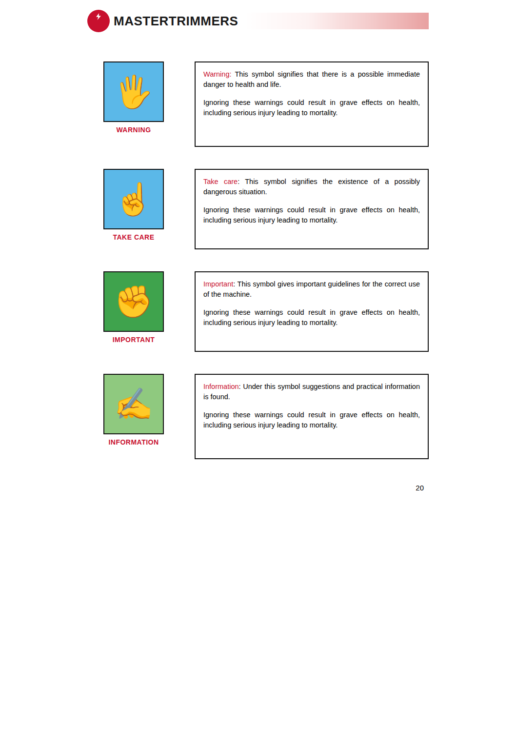MASTERTRIMMERS
🖐
WARNING
Warning: This symbol signifies that there is a possible immediate danger to health and life.
Ignoring these warnings could result in grave effects on health, including serious injury leading to mortality.
☝
TAKE CARE
Take care: This symbol signifies the existence of a possibly dangerous situation.
Ignoring these warnings could result in grave effects on health, including serious injury leading to mortality.
✊
IMPORTANT
Important: This symbol gives important guidelines for the correct use of the machine.
Ignoring these warnings could result in grave effects on health, including serious injury leading to mortality.
✍
INFORMATION
Information: Under this symbol suggestions and practical information is found.
Ignoring these warnings could result in grave effects on health, including serious injury leading to mortality.
20